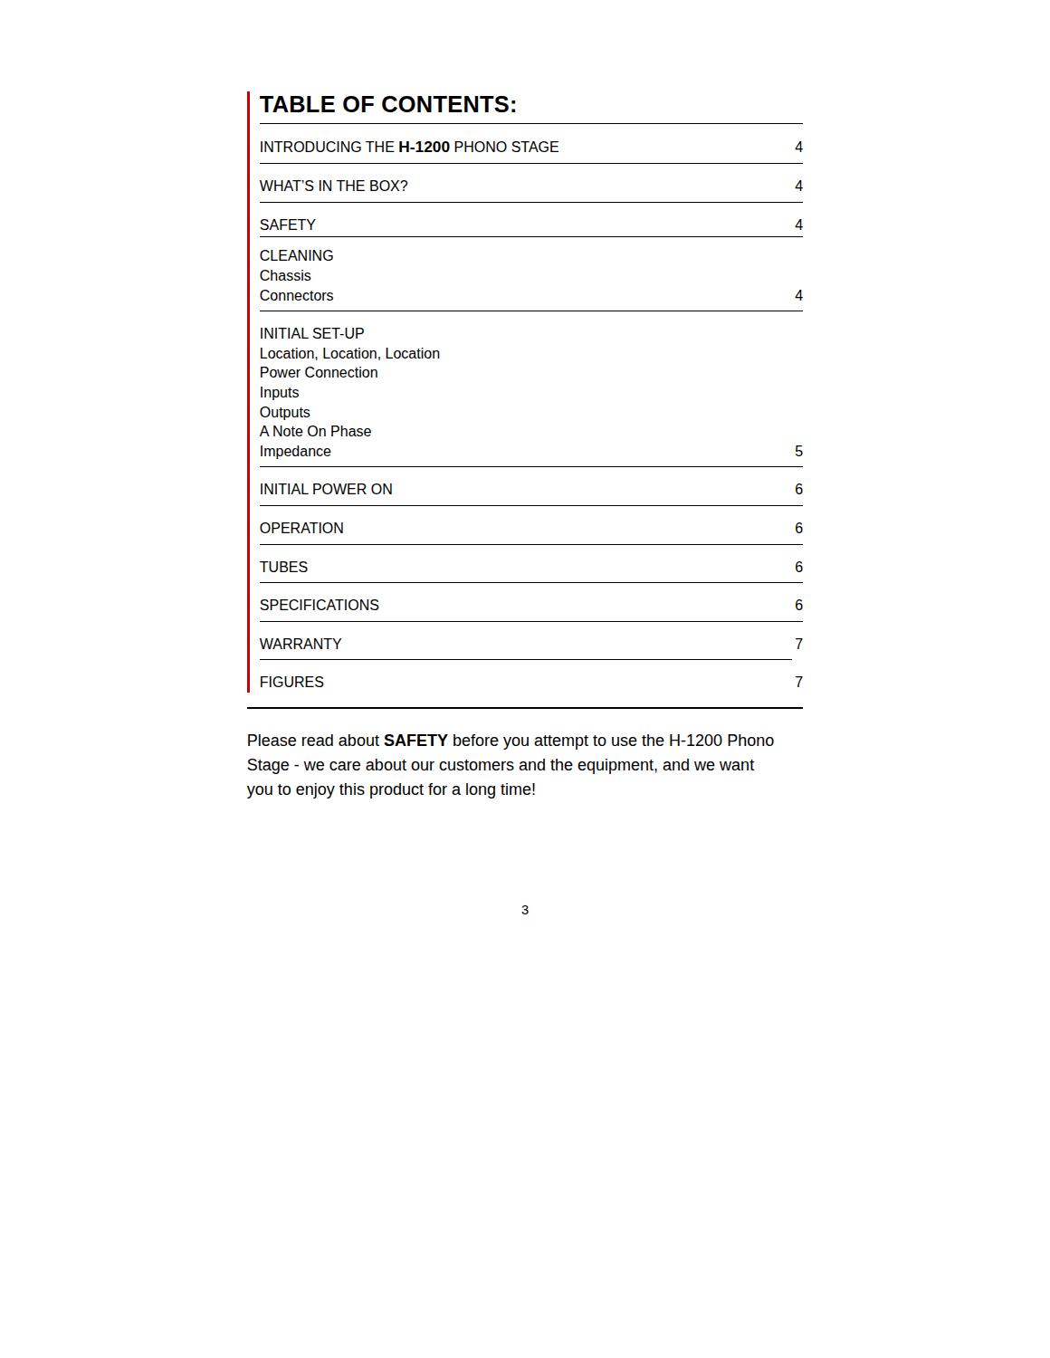TABLE OF CONTENTS:
INTRODUCING THE H-1200 PHONO STAGE 4
WHAT’S IN THE BOX? 4
SAFETY 4
CLEANING
Chassis
Connectors 4
INITIAL SET-UP
Location, Location, Location
Power Connection
Inputs
Outputs
A Note On Phase
Impedance 5
INITIAL POWER ON 6
OPERATION 6
TUBES 6
SPECIFICATIONS 6
WARRANTY 7
FIGURES 7
Please read about SAFETY before you attempt to use the H-1200 Phono Stage - we care about our customers and the equipment, and we want you to enjoy this product for a long time!
3